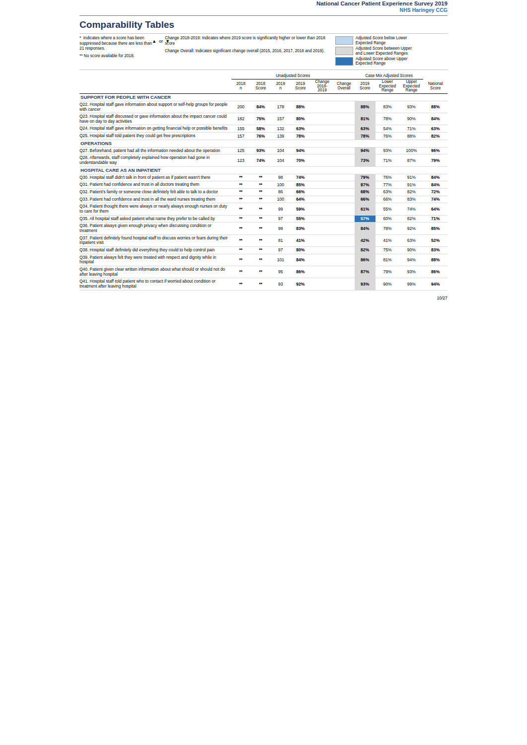National Cancer Patient Experience Survey 2019
NHS Haringey CCG
Comparability Tables
* Indicates where a score has been suppressed because there are less than 21 responses.
** No score available for 2018.
▲ or ▼
Change 2018-2019: Indicates where 2019 score is significantly higher or lower than 2018 score
Change Overall: Indicates significant change overall (2015, 2016, 2017, 2018 and 2019).
Adjusted Score below Lower
Expected Range
Adjusted Score between Upper
and Lower Expected Ranges
Adjusted Score above Upper
Expected Range
| | Unadjusted Scores | Case Mix Adjusted Scores | |
| --- | --- | --- | --- |
| | 2018 n | 2018 Score | 2019 n | 2019 Score | Change 2018- 2019 | Change Overall | 2019 Score | Lower Expected Range | Upper Expected Range | National Score |
| SUPPORT FOR PEOPLE WITH CANCER |
| Q22. Hospital staff gave information about support or self-help groups for people with cancer | 200 | 84% | 178 | 88% | | | 88% | 83% | 93% | 88% |
| Q23. Hospital staff discussed or gave information about the impact cancer could have on day to day activities | 182 | 75% | 157 | 80% | | | 81% | 78% | 90% | 84% |
| Q24. Hospital staff gave information on getting financial help or possible benefits | 155 | 58% | 132 | 63% | | | 63% | 54% | 71% | 63% |
| Q25. Hospital staff told patient they could get free prescriptions | 157 | 76% | 139 | 78% | | | 78% | 76% | 88% | 82% |
| OPERATIONS |
| Q27. Beforehand, patient had all the information needed about the operation | 125 | 93% | 104 | 94% | | | 94% | 93% | 100% | 96% |
| Q28. Afterwards, staff completely explained how operation had gone in understandable way | 123 | 74% | 104 | 70% | | | 73% | 71% | 87% | 79% |
| HOSPITAL CARE AS AN INPATIENT |
| Q30. Hospital staff didn't talk in front of patient as if patient wasn't there | ** | ** | 98 | 74% | | | 79% | 76% | 91% | 84% |
| Q31. Patient had confidence and trust in all doctors treating them | ** | ** | 100 | 85% | | | 87% | 77% | 91% | 84% |
| Q32. Patient's family or someone close definitely felt able to talk to a doctor | ** | ** | 86 | 66% | | | 68% | 63% | 82% | 72% |
| Q33. Patient had confidence and trust in all the ward nurses treating them | ** | ** | 100 | 64% | | | 66% | 66% | 83% | 74% |
| Q34. Patient thought there were always or nearly always enough nurses on duty to care for them | ** | ** | 99 | 59% | | | 61% | 55% | 74% | 64% |
| Q35. All hospital staff asked patient what name they prefer to be called by | ** | ** | 97 | 55% | | | 57% | 60% | 82% | 71% |
| Q36. Patient always given enough privacy when discussing condition or treatment | ** | ** | 99 | 83% | | | 84% | 78% | 92% | 85% |
| Q37. Patient definitely found hospital staff to discuss worries or fears during their inpatient visit | ** | ** | 81 | 41% | | | 42% | 41% | 63% | 52% |
| Q38. Hospital staff definitely did everything they could to help control pain | ** | ** | 97 | 80% | | | 82% | 75% | 90% | 83% |
| Q39. Patient always felt they were treated with respect and dignity while in hospital | ** | ** | 101 | 84% | | | 86% | 81% | 94% | 88% |
| Q40. Patient given clear written information about what should or should not do after leaving hospital | ** | ** | 95 | 86% | | | 87% | 79% | 93% | 86% |
| Q41. Hospital staff told patient who to contact if worried about condition or treatment after leaving hospital | ** | ** | 93 | 92% | | | 93% | 90% | 99% | 94% |
10/27